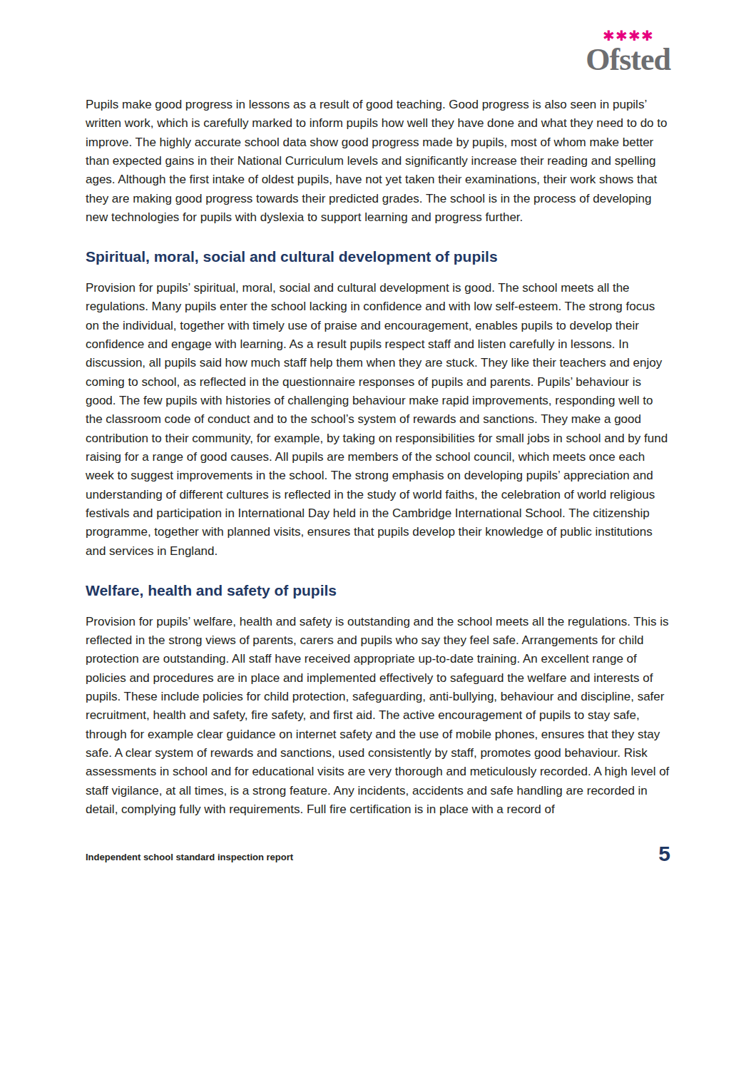✱✱✱✱
Ofsted
Pupils make good progress in lessons as a result of good teaching. Good progress is also seen in pupils’ written work, which is carefully marked to inform pupils how well they have done and what they need to do to improve. The highly accurate school data show good progress made by pupils, most of whom make better than expected gains in their National Curriculum levels and significantly increase their reading and spelling ages. Although the first intake of oldest pupils, have not yet taken their examinations, their work shows that they are making good progress towards their predicted grades. The school is in the process of developing new technologies for pupils with dyslexia to support learning and progress further.
Spiritual, moral, social and cultural development of pupils
Provision for pupils’ spiritual, moral, social and cultural development is good. The school meets all the regulations. Many pupils enter the school lacking in confidence and with low self-esteem. The strong focus on the individual, together with timely use of praise and encouragement, enables pupils to develop their confidence and engage with learning. As a result pupils respect staff and listen carefully in lessons. In discussion, all pupils said how much staff help them when they are stuck. They like their teachers and enjoy coming to school, as reflected in the questionnaire responses of pupils and parents. Pupils’ behaviour is good. The few pupils with histories of challenging behaviour make rapid improvements, responding well to the classroom code of conduct and to the school’s system of rewards and sanctions. They make a good contribution to their community, for example, by taking on responsibilities for small jobs in school and by fund raising for a range of good causes. All pupils are members of the school council, which meets once each week to suggest improvements in the school. The strong emphasis on developing pupils’ appreciation and understanding of different cultures is reflected in the study of world faiths, the celebration of world religious festivals and participation in International Day held in the Cambridge International School. The citizenship programme, together with planned visits, ensures that pupils develop their knowledge of public institutions and services in England.
Welfare, health and safety of pupils
Provision for pupils’ welfare, health and safety is outstanding and the school meets all the regulations. This is reflected in the strong views of parents, carers and pupils who say they feel safe. Arrangements for child protection are outstanding. All staff have received appropriate up-to-date training. An excellent range of policies and procedures are in place and implemented effectively to safeguard the welfare and interests of pupils. These include policies for child protection, safeguarding, anti-bullying, behaviour and discipline, safer recruitment, health and safety, fire safety, and first aid. The active encouragement of pupils to stay safe, through for example clear guidance on internet safety and the use of mobile phones, ensures that they stay safe. A clear system of rewards and sanctions, used consistently by staff, promotes good behaviour. Risk assessments in school and for educational visits are very thorough and meticulously recorded. A high level of staff vigilance, at all times, is a strong feature. Any incidents, accidents and safe handling are recorded in detail, complying fully with requirements. Full fire certification is in place with a record of
Independent school standard inspection report
5